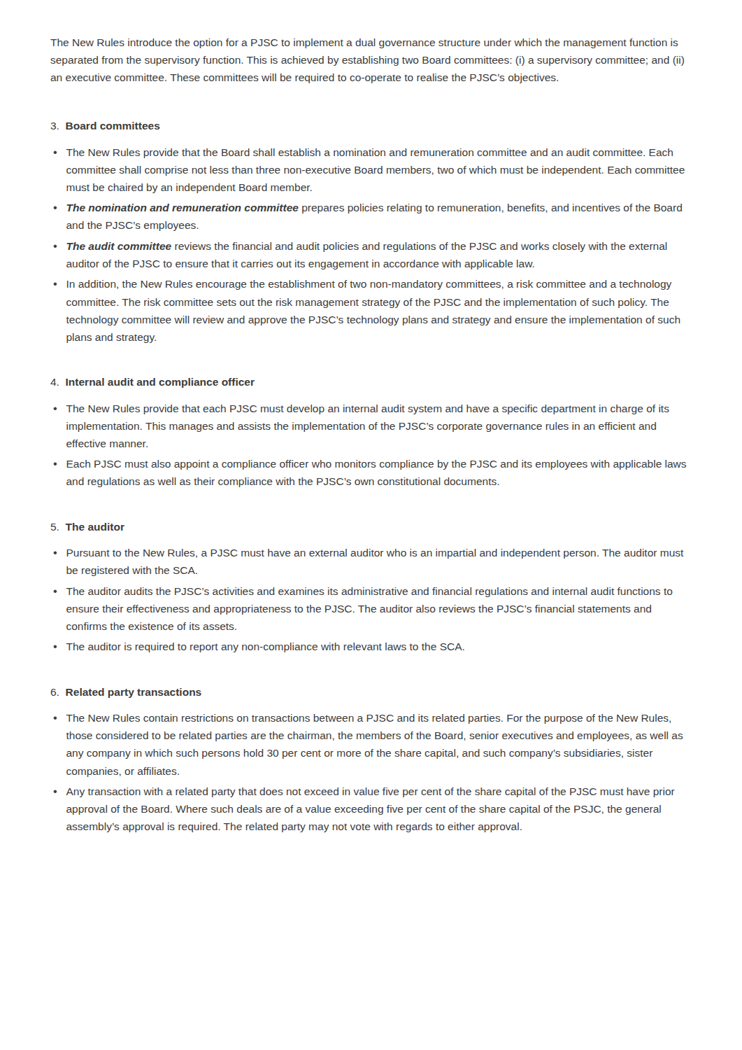The New Rules introduce the option for a PJSC to implement a dual governance structure under which the management function is separated from the supervisory function. This is achieved by establishing two Board committees: (i) a supervisory committee; and (ii) an executive committee. These committees will be required to co-operate to realise the PJSC’s objectives.
3. Board committees
The New Rules provide that the Board shall establish a nomination and remuneration committee and an audit committee. Each committee shall comprise not less than three non-executive Board members, two of which must be independent. Each committee must be chaired by an independent Board member.
The nomination and remuneration committee prepares policies relating to remuneration, benefits, and incentives of the Board and the PJSC’s employees.
The audit committee reviews the financial and audit policies and regulations of the PJSC and works closely with the external auditor of the PJSC to ensure that it carries out its engagement in accordance with applicable law.
In addition, the New Rules encourage the establishment of two non-mandatory committees, a risk committee and a technology committee. The risk committee sets out the risk management strategy of the PJSC and the implementation of such policy. The technology committee will review and approve the PJSC’s technology plans and strategy and ensure the implementation of such plans and strategy.
4. Internal audit and compliance officer
The New Rules provide that each PJSC must develop an internal audit system and have a specific department in charge of its implementation. This manages and assists the implementation of the PJSC’s corporate governance rules in an efficient and effective manner.
Each PJSC must also appoint a compliance officer who monitors compliance by the PJSC and its employees with applicable laws and regulations as well as their compliance with the PJSC’s own constitutional documents.
5. The auditor
Pursuant to the New Rules, a PJSC must have an external auditor who is an impartial and independent person. The auditor must be registered with the SCA.
The auditor audits the PJSC’s activities and examines its administrative and financial regulations and internal audit functions to ensure their effectiveness and appropriateness to the PJSC. The auditor also reviews the PJSC’s financial statements and confirms the existence of its assets.
The auditor is required to report any non-compliance with relevant laws to the SCA.
6. Related party transactions
The New Rules contain restrictions on transactions between a PJSC and its related parties. For the purpose of the New Rules, those considered to be related parties are the chairman, the members of the Board, senior executives and employees, as well as any company in which such persons hold 30 per cent or more of the share capital, and such company’s subsidiaries, sister companies, or affiliates.
Any transaction with a related party that does not exceed in value five per cent of the share capital of the PJSC must have prior approval of the Board. Where such deals are of a value exceeding five per cent of the share capital of the PSJC, the general assembly’s approval is required. The related party may not vote with regards to either approval.